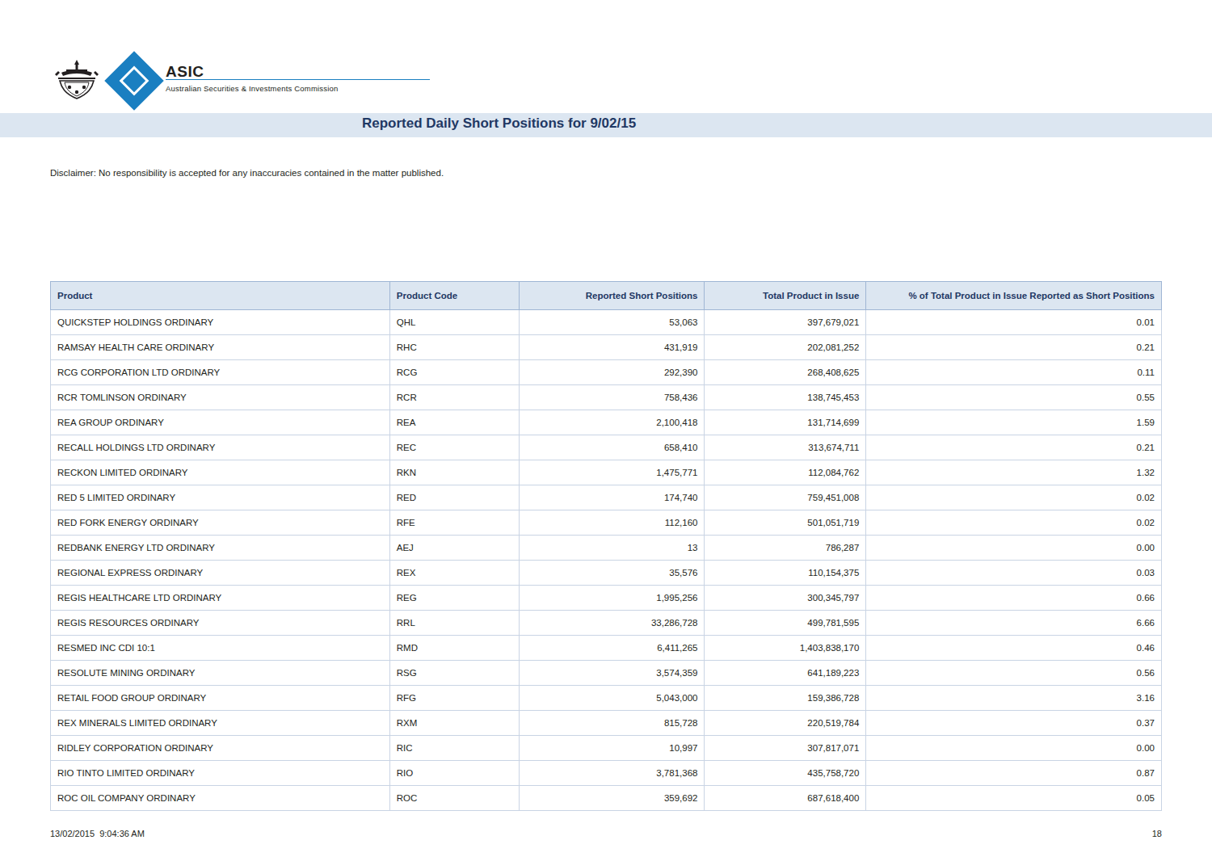ASIC
Australian Securities & Investments Commission
Reported Daily Short Positions for 9/02/15
Disclaimer: No responsibility is accepted for any inaccuracies contained in the matter published.
| Product | Product Code | Reported Short Positions | Total Product in Issue | % of Total Product in Issue Reported as Short Positions |
| --- | --- | --- | --- | --- |
| QUICKSTEP HOLDINGS ORDINARY | QHL | 53,063 | 397,679,021 | 0.01 |
| RAMSAY HEALTH CARE ORDINARY | RHC | 431,919 | 202,081,252 | 0.21 |
| RCG CORPORATION LTD ORDINARY | RCG | 292,390 | 268,408,625 | 0.11 |
| RCR TOMLINSON ORDINARY | RCR | 758,436 | 138,745,453 | 0.55 |
| REA GROUP ORDINARY | REA | 2,100,418 | 131,714,699 | 1.59 |
| RECALL HOLDINGS LTD ORDINARY | REC | 658,410 | 313,674,711 | 0.21 |
| RECKON LIMITED ORDINARY | RKN | 1,475,771 | 112,084,762 | 1.32 |
| RED 5 LIMITED ORDINARY | RED | 174,740 | 759,451,008 | 0.02 |
| RED FORK ENERGY ORDINARY | RFE | 112,160 | 501,051,719 | 0.02 |
| REDBANK ENERGY LTD ORDINARY | AEJ | 13 | 786,287 | 0.00 |
| REGIONAL EXPRESS ORDINARY | REX | 35,576 | 110,154,375 | 0.03 |
| REGIS HEALTHCARE LTD ORDINARY | REG | 1,995,256 | 300,345,797 | 0.66 |
| REGIS RESOURCES ORDINARY | RRL | 33,286,728 | 499,781,595 | 6.66 |
| RESMED INC CDI 10:1 | RMD | 6,411,265 | 1,403,838,170 | 0.46 |
| RESOLUTE MINING ORDINARY | RSG | 3,574,359 | 641,189,223 | 0.56 |
| RETAIL FOOD GROUP ORDINARY | RFG | 5,043,000 | 159,386,728 | 3.16 |
| REX MINERALS LIMITED ORDINARY | RXM | 815,728 | 220,519,784 | 0.37 |
| RIDLEY CORPORATION ORDINARY | RIC | 10,997 | 307,817,071 | 0.00 |
| RIO TINTO LIMITED ORDINARY | RIO | 3,781,368 | 435,758,720 | 0.87 |
| ROC OIL COMPANY ORDINARY | ROC | 359,692 | 687,618,400 | 0.05 |
13/02/2015 9:04:36 AM
18